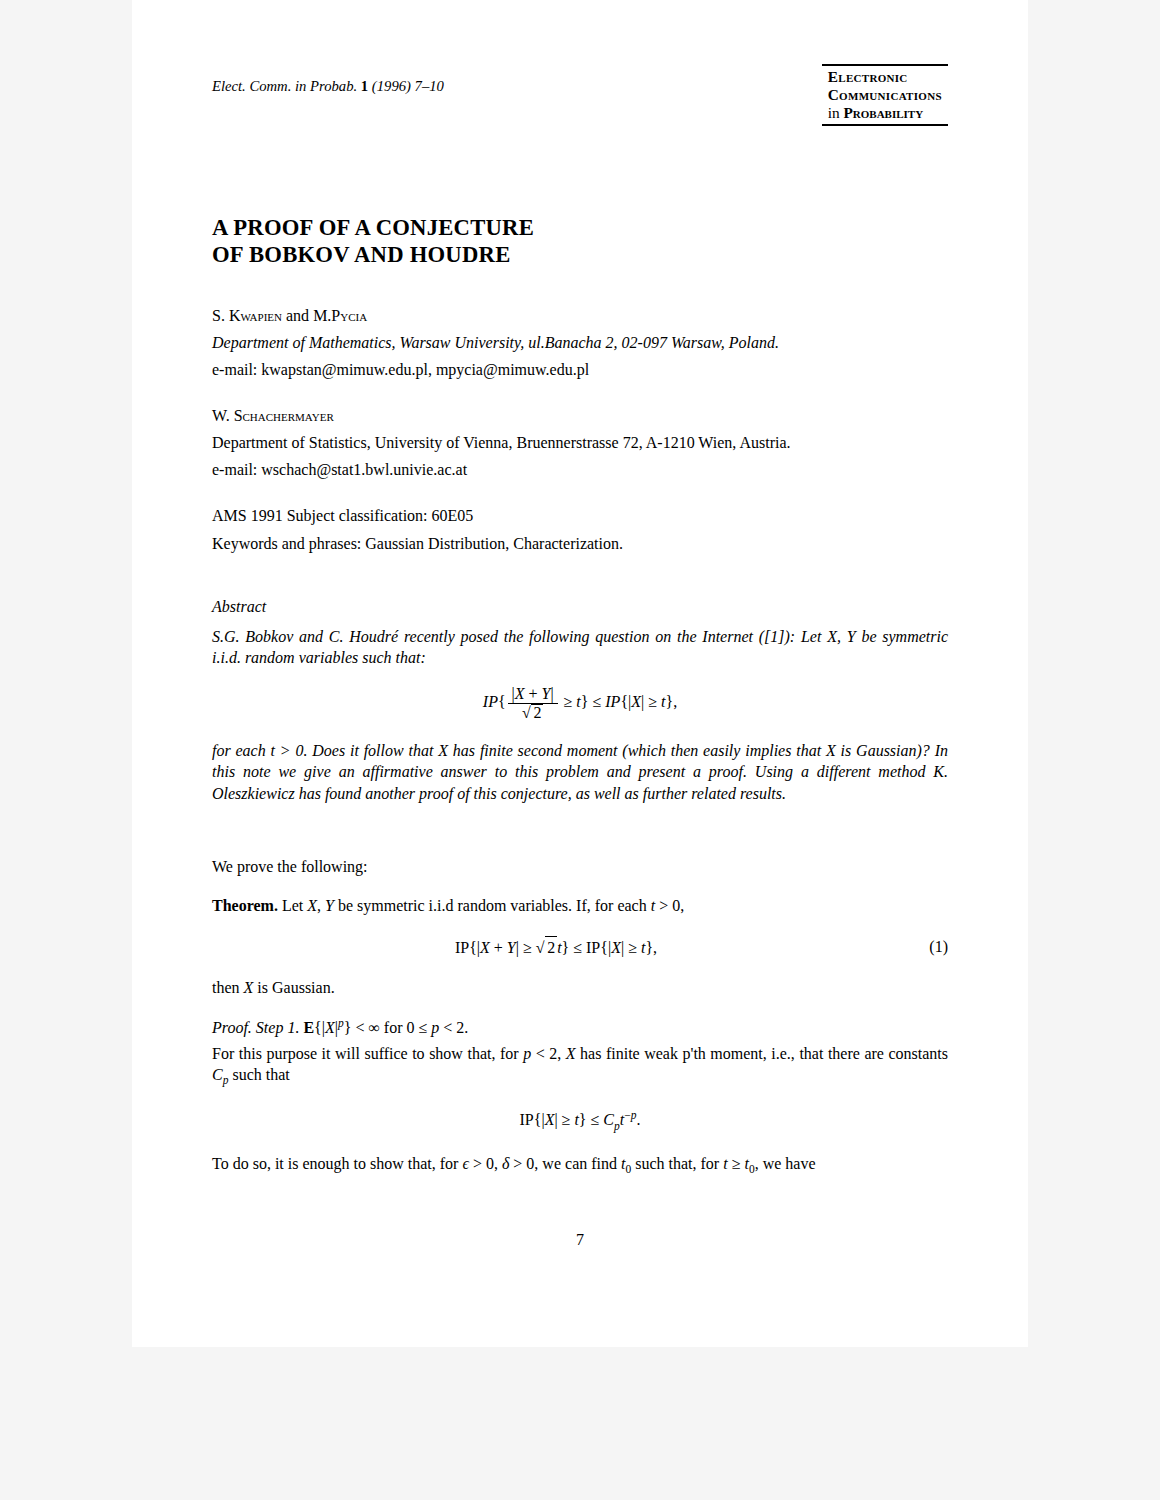Elect. Comm. in Probab. 1 (1996) 7–10
Electronic
Communications
in Probability
A PROOF OF A CONJECTURE
OF BOBKOV AND HOUDRE
S. Kwapien and M.Pycia
Department of Mathematics, Warsaw University, ul.Banacha 2, 02-097 Warsaw, Poland.
e-mail: kwapstan@mimuw.edu.pl, mpycia@mimuw.edu.pl
W. Schachermayer
Department of Statistics, University of Vienna, Bruennerstrasse 72, A-1210 Wien, Austria.
e-mail: wschach@stat1.bwl.univie.ac.at
AMS 1991 Subject classification: 60E05
Keywords and phrases: Gaussian Distribution, Characterization.
Abstract
S.G. Bobkov and C. Houdré recently posed the following question on the Internet ([1]): Let X, Y be symmetric i.i.d. random variables such that:
IP{|X + Y|√2 ≥ t} ≤ IP{|X| ≥ t},
for each t > 0. Does it follow that X has finite second moment (which then easily implies that X is Gaussian)? In this note we give an affirmative answer to this problem and present a proof. Using a different method K. Oleszkiewicz has found another proof of this conjecture, as well as further related results.
We prove the following:
Theorem. Let X, Y be symmetric i.i.d random variables. If, for each t > 0,
IP{|X + Y| ≥ √2 t} ≤ IP{|X| ≥ t},
(1)
then X is Gaussian.
Proof. Step 1. E{|X|p} < ∞ for 0 ≤ p < 2.
For this purpose it will suffice to show that, for p < 2, X has finite weak p'th moment, i.e., that there are constants Cp such that
IP{|X| ≥ t} ≤ Cpt−p.
To do so, it is enough to show that, for ϵ > 0, δ > 0, we can find t0 such that, for t ≥ t0, we have
7